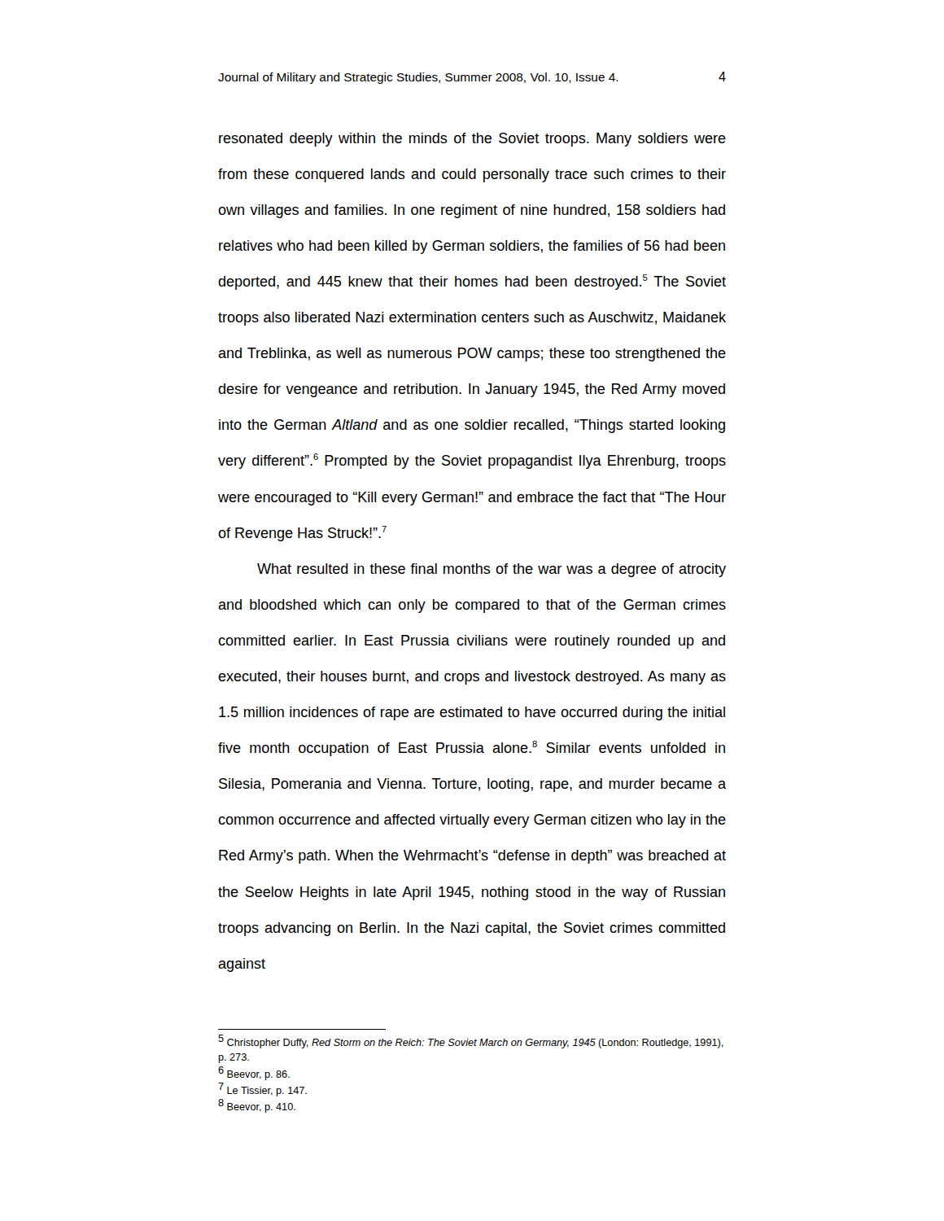Journal of Military and Strategic Studies, Summer 2008, Vol. 10, Issue 4.
4
resonated deeply within the minds of the Soviet troops. Many soldiers were from these conquered lands and could personally trace such crimes to their own villages and families. In one regiment of nine hundred, 158 soldiers had relatives who had been killed by German soldiers, the families of 56 had been deported, and 445 knew that their homes had been destroyed.5 The Soviet troops also liberated Nazi extermination centers such as Auschwitz, Maidanek and Treblinka, as well as numerous POW camps; these too strengthened the desire for vengeance and retribution. In January 1945, the Red Army moved into the German Altland and as one soldier recalled, “Things started looking very different”.6 Prompted by the Soviet propagandist Ilya Ehrenburg, troops were encouraged to “Kill every German!” and embrace the fact that “The Hour of Revenge Has Struck!”.7
What resulted in these final months of the war was a degree of atrocity and bloodshed which can only be compared to that of the German crimes committed earlier. In East Prussia civilians were routinely rounded up and executed, their houses burnt, and crops and livestock destroyed. As many as 1.5 million incidences of rape are estimated to have occurred during the initial five month occupation of East Prussia alone.8 Similar events unfolded in Silesia, Pomerania and Vienna. Torture, looting, rape, and murder became a common occurrence and affected virtually every German citizen who lay in the Red Army’s path. When the Wehrmacht’s “defense in depth” was breached at the Seelow Heights in late April 1945, nothing stood in the way of Russian troops advancing on Berlin. In the Nazi capital, the Soviet crimes committed against
5 Christopher Duffy, Red Storm on the Reich: The Soviet March on Germany, 1945 (London: Routledge, 1991), p. 273.
6 Beevor, p. 86.
7 Le Tissier, p. 147.
8 Beevor, p. 410.